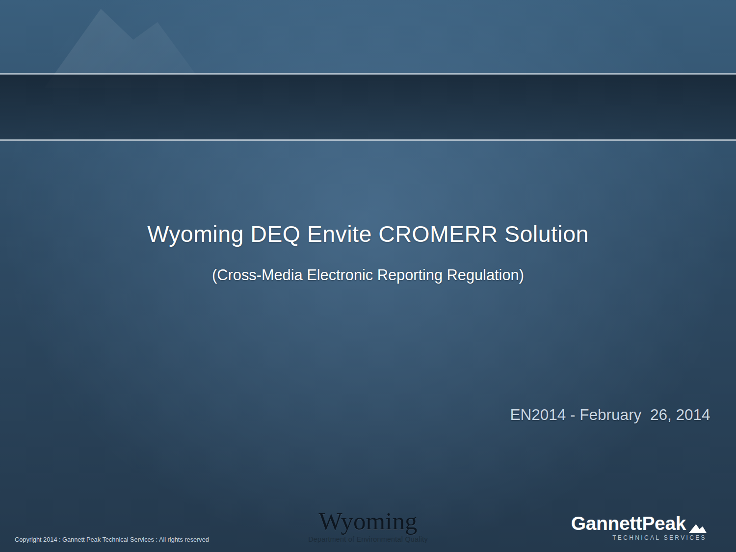Wyoming DEQ Envite CROMERR Solution
(Cross-Media Electronic Reporting Regulation)
EN2014 - February 26, 2014
Wyoming
Department of Environmental Quality
GannettPeak
TECHNICAL SERVICES
Copyright 2014 : Gannett Peak Technical Services : All rights reserved